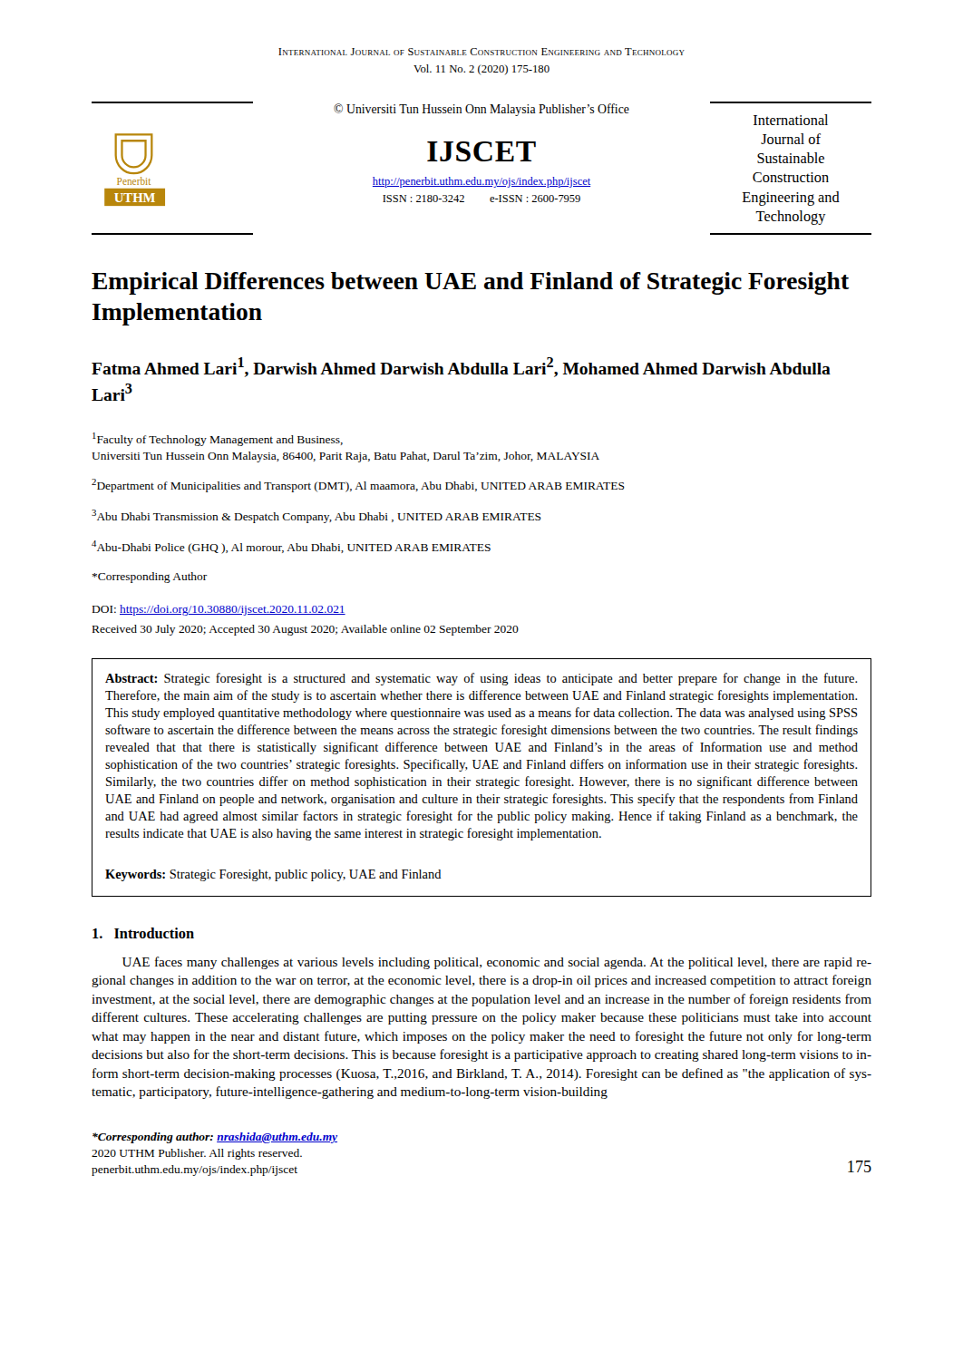International Journal of Sustainable Construction Engineering and Technology
Vol. 11 No. 2 (2020) 175-180
© Universiti Tun Hussein Onn Malaysia Publisher’s Office
IJSCET
http://penerbit.uthm.edu.my/ojs/index.php/ijscet
ISSN : 2180-3242 e-ISSN : 2600-7959
International
Journal of
Sustainable
Construction
Engineering and
Technology
Empirical Differences between UAE and Finland of Strategic Foresight Implementation
Fatma Ahmed Lari1, Darwish Ahmed Darwish Abdulla Lari2, Mohamed Ahmed Darwish Abdulla Lari3
1Faculty of Technology Management and Business,
Universiti Tun Hussein Onn Malaysia, 86400, Parit Raja, Batu Pahat, Darul Ta’zim, Johor, MALAYSIA
2Department of Municipalities and Transport (DMT), Al maamora, Abu Dhabi, UNITED ARAB EMIRATES
3Abu Dhabi Transmission & Despatch Company, Abu Dhabi , UNITED ARAB EMIRATES
4Abu-Dhabi Police (GHQ ), Al morour, Abu Dhabi, UNITED ARAB EMIRATES
*Corresponding Author
DOI: https://doi.org/10.30880/ijscet.2020.11.02.021
Received 30 July 2020; Accepted 30 August 2020; Available online 02 September 2020
Abstract: Strategic foresight is a structured and systematic way of using ideas to anticipate and better prepare for change in the future. Therefore, the main aim of the study is to ascertain whether there is difference between UAE and Finland strategic foresights implementation. This study employed quantitative methodology where questionnaire was used as a means for data collection. The data was analysed using SPSS software to ascertain the difference between the means across the strategic foresight dimensions between the two countries. The result findings revealed that that there is statistically significant difference between UAE and Finland’s in the areas of Information use and method sophistication of the two countries’ strategic foresights. Specifically, UAE and Finland differs on information use in their strategic foresights. Similarly, the two countries differ on method sophistication in their strategic foresight. However, there is no significant difference between UAE and Finland on people and network, organisation and culture in their strategic foresights. This specify that the respondents from Finland and UAE had agreed almost similar factors in strategic foresight for the public policy making. Hence if taking Finland as a benchmark, the results indicate that UAE is also having the same interest in strategic foresight implementation.
Keywords: Strategic Foresight, public policy, UAE and Finland
1. Introduction
UAE faces many challenges at various levels including political, economic and social agenda. At the political level, there are rapid regional changes in addition to the war on terror, at the economic level, there is a drop-in oil prices and increased competition to attract foreign investment, at the social level, there are demographic changes at the population level and an increase in the number of foreign residents from different cultures. These accelerating challenges are putting pressure on the policy maker because these politicians must take into account what may happen in the near and distant future, which imposes on the policy maker the need to foresight the future not only for long-term decisions but also for the short-term decisions. This is because foresight is a participative approach to creating shared long-term visions to inform short-term decision-making processes (Kuosa, T.,2016, and Birkland, T. A., 2014). Foresight can be defined as "the application of systematic, participatory, future-intelligence-gathering and medium-to-long-term vision-building
*Corresponding author: nrashida@uthm.edu.my
2020 UTHM Publisher. All rights reserved.
penerbit.uthm.edu.my/ojs/index.php/ijscet
175